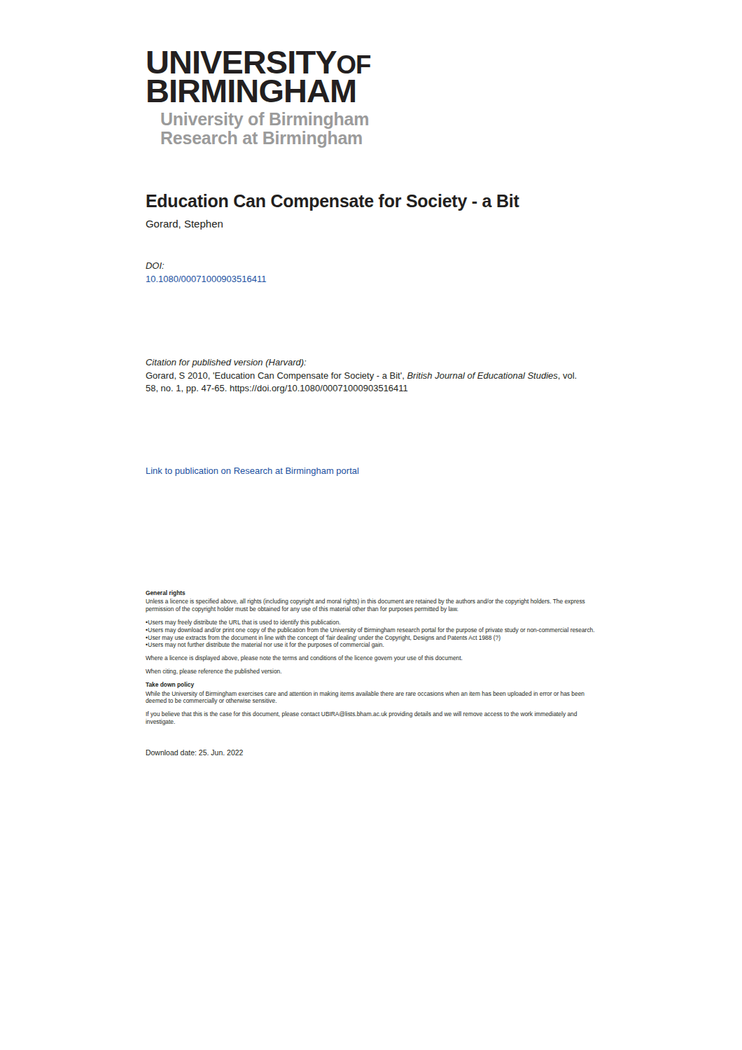UNIVERSITYOF
BIRMINGHAM
University of Birmingham
Research at Birmingham
Education Can Compensate for Society - a Bit
Gorard, Stephen
DOI:
10.1080/00071000903516411
Citation for published version (Harvard):
Gorard, S 2010, 'Education Can Compensate for Society - a Bit', British Journal of Educational Studies, vol. 58, no. 1, pp. 47-65. https://doi.org/10.1080/00071000903516411
Link to publication on Research at Birmingham portal
General rights
Unless a licence is specified above, all rights (including copyright and moral rights) in this document are retained by the authors and/or the copyright holders. The express permission of the copyright holder must be obtained for any use of this material other than for purposes permitted by law.
Users may freely distribute the URL that is used to identify this publication.
Users may download and/or print one copy of the publication from the University of Birmingham research portal for the purpose of private study or non-commercial research.
User may use extracts from the document in line with the concept of 'fair dealing' under the Copyright, Designs and Patents Act 1988 (?)
Users may not further distribute the material nor use it for the purposes of commercial gain.
Where a licence is displayed above, please note the terms and conditions of the licence govern your use of this document.
When citing, please reference the published version.
Take down policy
While the University of Birmingham exercises care and attention in making items available there are rare occasions when an item has been uploaded in error or has been deemed to be commercially or otherwise sensitive.
If you believe that this is the case for this document, please contact UBIRA@lists.bham.ac.uk providing details and we will remove access to the work immediately and investigate.
Download date: 25. Jun. 2022